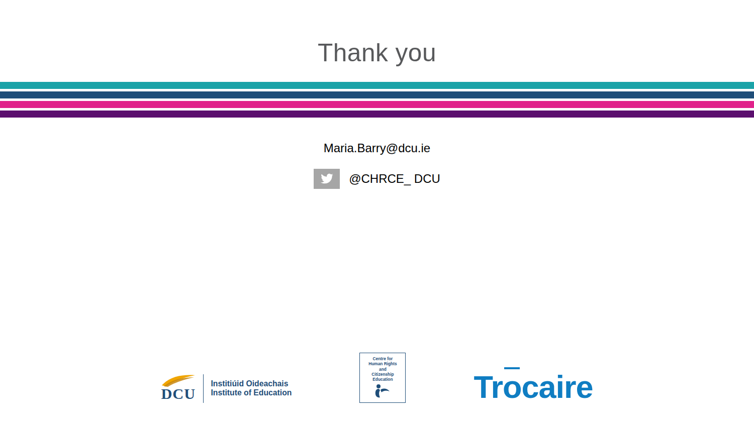Thank you
Maria.Barry@dcu.ie
@CHRCE_ DCU
DCU
Institiúid Oideachais Institute of Education
Centre for Human Rights and Citizenship Education
Trocaire